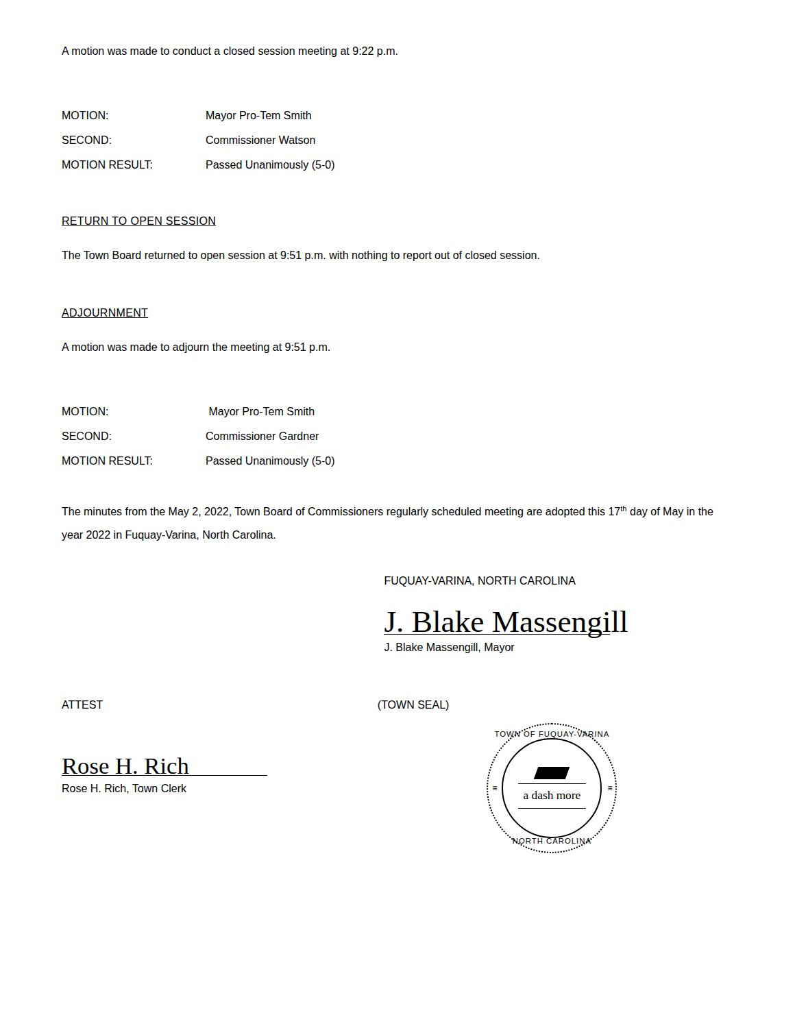A motion was made to conduct a closed session meeting at 9:22 p.m.
MOTION:
Mayor Pro-Tem Smith
SECOND:
Commissioner Watson
MOTION RESULT:
Passed Unanimously (5-0)
RETURN TO OPEN SESSION
The Town Board returned to open session at 9:51 p.m. with nothing to report out of closed session.
ADJOURNMENT
A motion was made to adjourn the meeting at 9:51 p.m.
MOTION:
Mayor Pro-Tem Smith
SECOND:
Commissioner Gardner
MOTION RESULT:
Passed Unanimously (5-0)
The minutes from the May 2, 2022, Town Board of Commissioners regularly scheduled meeting are adopted this 17th day of May in the year 2022 in Fuquay-Varina, North Carolina.
FUQUAY-VARINA, NORTH CAROLINA
J. Blake Massengill
J. Blake Massengill, Mayor
ATTEST
Rose H. Rich
Rose H. Rich, Town Clerk
(TOWN SEAL)
TOWN OF FUQUAY-VARINA
≡
≡
a dash more
NORTH CAROLINA